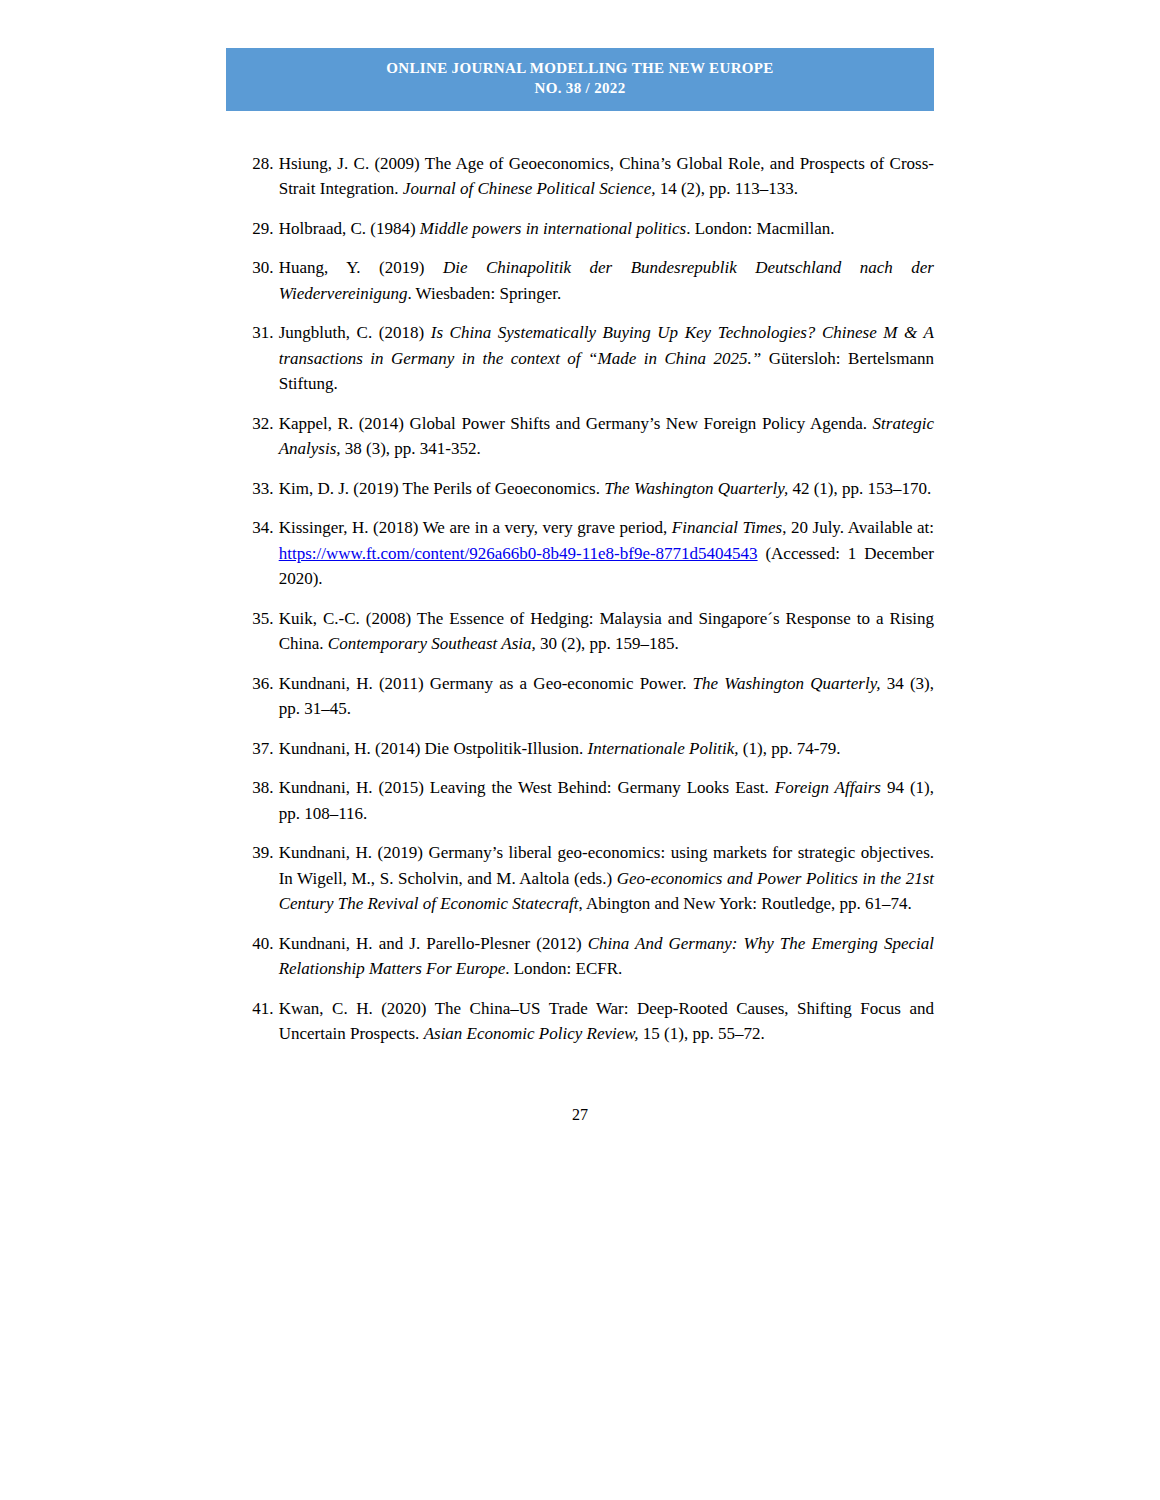Online Journal Modelling the New Europe
No. 38 / 2022
Hsiung, J. C. (2009) The Age of Geoeconomics, China’s Global Role, and Prospects of Cross-Strait Integration. Journal of Chinese Political Science, 14 (2), pp. 113–133.
Holbraad, C. (1984) Middle powers in international politics. London: Macmillan.
Huang, Y. (2019) Die Chinapolitik der Bundesrepublik Deutschland nach der Wiedervereinigung. Wiesbaden: Springer.
Jungbluth, C. (2018) Is China Systematically Buying Up Key Technologies? Chinese M & A transactions in Germany in the context of “Made in China 2025.” Gütersloh: Bertelsmann Stiftung.
Kappel, R. (2014) Global Power Shifts and Germany’s New Foreign Policy Agenda. Strategic Analysis, 38 (3), pp. 341-352.
Kim, D. J. (2019) The Perils of Geoeconomics. The Washington Quarterly, 42 (1), pp. 153–170.
Kissinger, H. (2018) We are in a very, very grave period, Financial Times, 20 July. Available at: https://www.ft.com/content/926a66b0-8b49-11e8-bf9e-8771d5404543 (Accessed: 1 December 2020).
Kuik, C.-C. (2008) The Essence of Hedging: Malaysia and Singapore´s Response to a Rising China. Contemporary Southeast Asia, 30 (2), pp. 159–185.
Kundnani, H. (2011) Germany as a Geo-economic Power. The Washington Quarterly, 34 (3), pp. 31–45.
Kundnani, H. (2014) Die Ostpolitik-Illusion. Internationale Politik, (1), pp. 74-79.
Kundnani, H. (2015) Leaving the West Behind: Germany Looks East. Foreign Affairs 94 (1), pp. 108–116.
Kundnani, H. (2019) Germany’s liberal geo-economics: using markets for strategic objectives. In Wigell, M., S. Scholvin, and M. Aaltola (eds.) Geo-economics and Power Politics in the 21st Century The Revival of Economic Statecraft, Abington and New York: Routledge, pp. 61–74.
Kundnani, H. and J. Parello-Plesner (2012) China And Germany: Why The Emerging Special Relationship Matters For Europe. London: ECFR.
Kwan, C. H. (2020) The China–US Trade War: Deep-Rooted Causes, Shifting Focus and Uncertain Prospects. Asian Economic Policy Review, 15 (1), pp. 55–72.
27